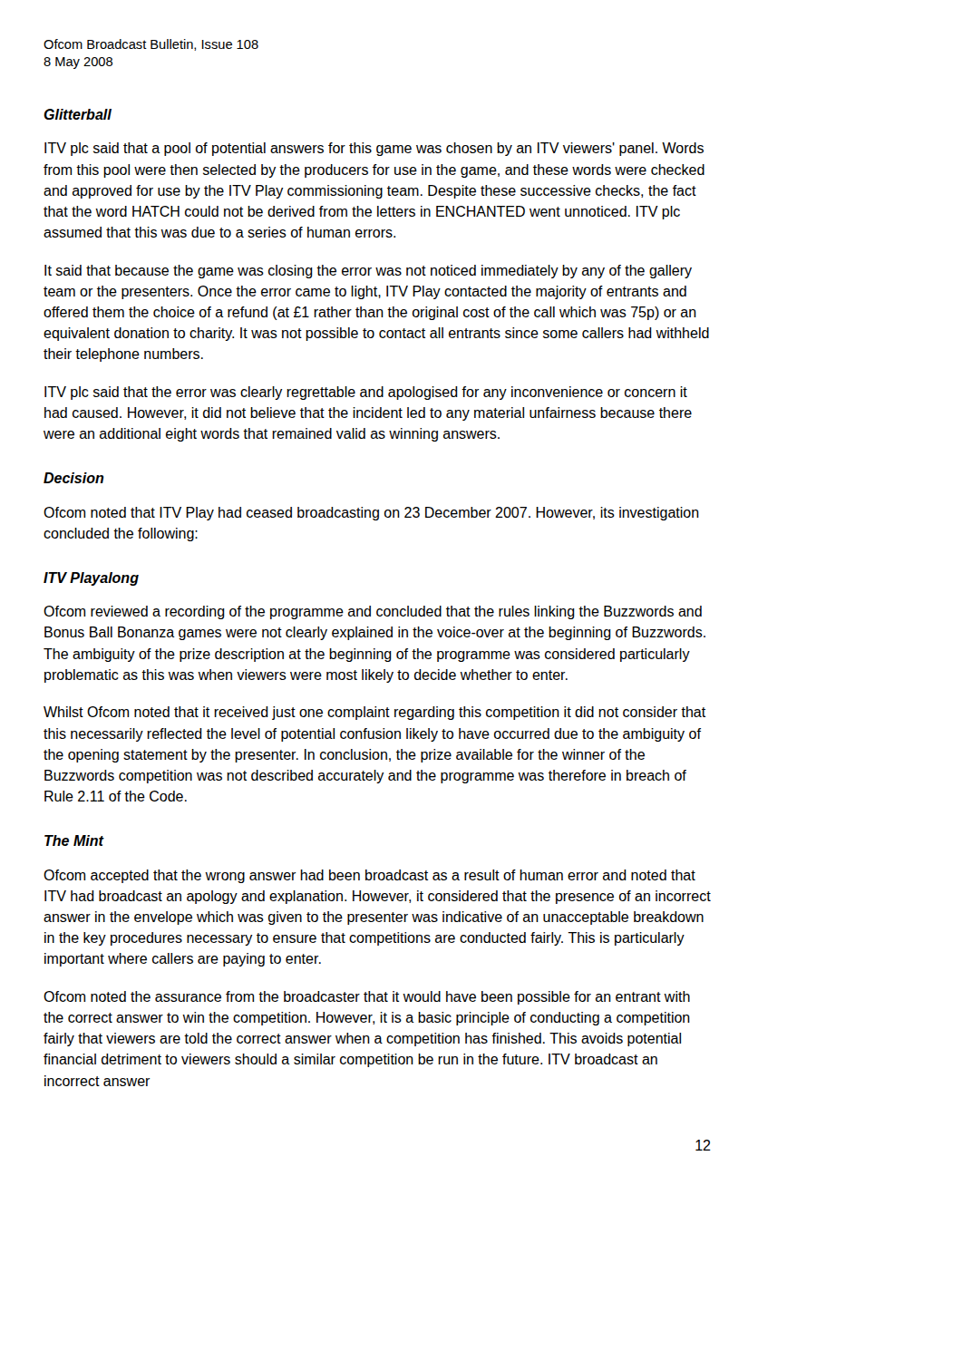Ofcom Broadcast Bulletin, Issue 108
8 May 2008
Glitterball
ITV plc said that a pool of potential answers for this game was chosen by an ITV viewers' panel. Words from this pool were then selected by the producers for use in the game, and these words were checked and approved for use by the ITV Play commissioning team. Despite these successive checks, the fact that the word HATCH could not be derived from the letters in ENCHANTED went unnoticed. ITV plc assumed that this was due to a series of human errors.
It said that because the game was closing the error was not noticed immediately by any of the gallery team or the presenters. Once the error came to light, ITV Play contacted the majority of entrants and offered them the choice of a refund (at £1 rather than the original cost of the call which was 75p) or an equivalent donation to charity. It was not possible to contact all entrants since some callers had withheld their telephone numbers.
ITV plc said that the error was clearly regrettable and apologised for any inconvenience or concern it had caused. However, it did not believe that the incident led to any material unfairness because there were an additional eight words that remained valid as winning answers.
Decision
Ofcom noted that ITV Play had ceased broadcasting on 23 December 2007. However, its investigation concluded the following:
ITV Playalong
Ofcom reviewed a recording of the programme and concluded that the rules linking the Buzzwords and Bonus Ball Bonanza games were not clearly explained in the voice-over at the beginning of Buzzwords. The ambiguity of the prize description at the beginning of the programme was considered particularly problematic as this was when viewers were most likely to decide whether to enter.
Whilst Ofcom noted that it received just one complaint regarding this competition it did not consider that this necessarily reflected the level of potential confusion likely to have occurred due to the ambiguity of the opening statement by the presenter. In conclusion, the prize available for the winner of the Buzzwords competition was not described accurately and the programme was therefore in breach of Rule 2.11 of the Code.
The Mint
Ofcom accepted that the wrong answer had been broadcast as a result of human error and noted that ITV had broadcast an apology and explanation. However, it considered that the presence of an incorrect answer in the envelope which was given to the presenter was indicative of an unacceptable breakdown in the key procedures necessary to ensure that competitions are conducted fairly. This is particularly important where callers are paying to enter.
Ofcom noted the assurance from the broadcaster that it would have been possible for an entrant with the correct answer to win the competition. However, it is a basic principle of conducting a competition fairly that viewers are told the correct answer when a competition has finished. This avoids potential financial detriment to viewers should a similar competition be run in the future. ITV broadcast an incorrect answer
12